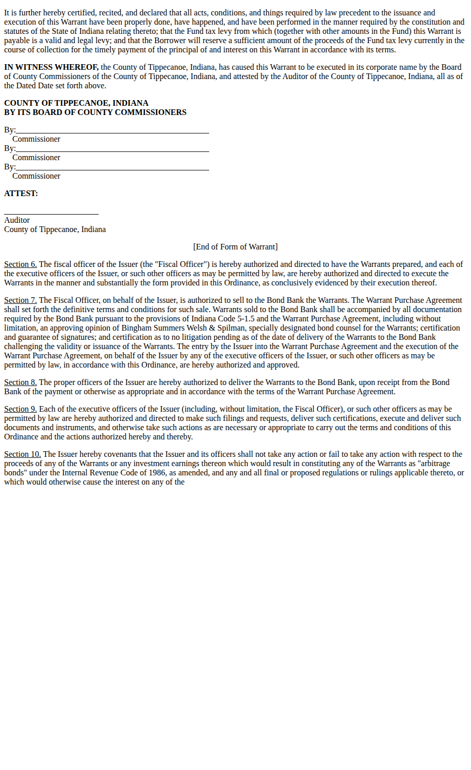It is further hereby certified, recited, and declared that all acts, conditions, and things required by law precedent to the issuance and execution of this Warrant have been properly done, have happened, and have been performed in the manner required by the constitution and statutes of the State of Indiana relating thereto; that the Fund tax levy from which (together with other amounts in the Fund) this Warrant is payable is a valid and legal levy; and that the Borrower will reserve a sufficient amount of the proceeds of the Fund tax levy currently in the course of collection for the timely payment of the principal of and interest on this Warrant in accordance with its terms.
IN WITNESS WHEREOF, the County of Tippecanoe, Indiana, has caused this Warrant to be executed in its corporate name by the Board of County Commissioners of the County of Tippecanoe, Indiana, and attested by the Auditor of the County of Tippecanoe, Indiana, all as of the Dated Date set forth above.
COUNTY OF TIPPECANOE, INDIANA
BY ITS BOARD OF COUNTY COMMISSIONERS
By:_______________________________________________
Commissioner
By:_______________________________________________
Commissioner
By:_______________________________________________
Commissioner
ATTEST:
_______________________
Auditor
County of Tippecanoe, Indiana
[End of Form of Warrant]
Section 6. The fiscal officer of the Issuer (the "Fiscal Officer") is hereby authorized and directed to have the Warrants prepared, and each of the executive officers of the Issuer, or such other officers as may be permitted by law, are hereby authorized and directed to execute the Warrants in the manner and substantially the form provided in this Ordinance, as conclusively evidenced by their execution thereof.
Section 7. The Fiscal Officer, on behalf of the Issuer, is authorized to sell to the Bond Bank the Warrants. The Warrant Purchase Agreement shall set forth the definitive terms and conditions for such sale. Warrants sold to the Bond Bank shall be accompanied by all documentation required by the Bond Bank pursuant to the provisions of Indiana Code 5-1.5 and the Warrant Purchase Agreement, including without limitation, an approving opinion of Bingham Summers Welsh & Spilman, specially designated bond counsel for the Warrants; certification and guarantee of signatures; and certification as to no litigation pending as of the date of delivery of the Warrants to the Bond Bank challenging the validity or issuance of the Warrants. The entry by the Issuer into the Warrant Purchase Agreement and the execution of the Warrant Purchase Agreement, on behalf of the Issuer by any of the executive officers of the Issuer, or such other officers as may be permitted by law, in accordance with this Ordinance, are hereby authorized and approved.
Section 8. The proper officers of the Issuer are hereby authorized to deliver the Warrants to the Bond Bank, upon receipt from the Bond Bank of the payment or otherwise as appropriate and in accordance with the terms of the Warrant Purchase Agreement.
Section 9. Each of the executive officers of the Issuer (including, without limitation, the Fiscal Officer), or such other officers as may be permitted by law are hereby authorized and directed to make such filings and requests, deliver such certifications, execute and deliver such documents and instruments, and otherwise take such actions as are necessary or appropriate to carry out the terms and conditions of this Ordinance and the actions authorized hereby and thereby.
Section 10. The Issuer hereby covenants that the Issuer and its officers shall not take any action or fail to take any action with respect to the proceeds of any of the Warrants or any investment earnings thereon which would result in constituting any of the Warrants as "arbitrage bonds" under the Internal Revenue Code of 1986, as amended, and any and all final or proposed regulations or rulings applicable thereto, or which would otherwise cause the interest on any of the